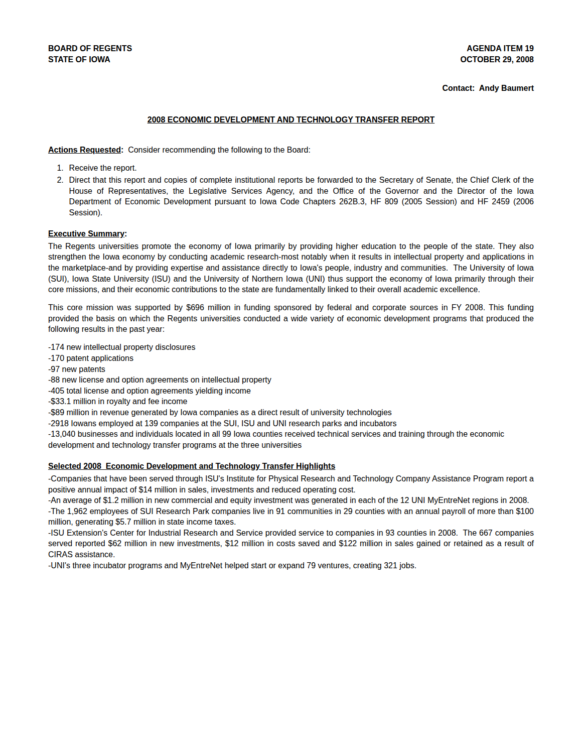BOARD OF REGENTS
STATE OF IOWA
AGENDA ITEM 19
OCTOBER 29, 2008
Contact: Andy Baumert
2008 ECONOMIC DEVELOPMENT AND TECHNOLOGY TRANSFER REPORT
Actions Requested: Consider recommending the following to the Board:
Receive the report.
Direct that this report and copies of complete institutional reports be forwarded to the Secretary of Senate, the Chief Clerk of the House of Representatives, the Legislative Services Agency, and the Office of the Governor and the Director of the Iowa Department of Economic Development pursuant to Iowa Code Chapters 262B.3, HF 809 (2005 Session) and HF 2459 (2006 Session).
Executive Summary
:
The Regents universities promote the economy of Iowa primarily by providing higher education to the people of the state. They also strengthen the Iowa economy by conducting academic research-most notably when it results in intellectual property and applications in the marketplace-and by providing expertise and assistance directly to Iowa's people, industry and communities. The University of Iowa (SUI), Iowa State University (ISU) and the University of Northern Iowa (UNI) thus support the economy of Iowa primarily through their core missions, and their economic contributions to the state are fundamentally linked to their overall academic excellence.
This core mission was supported by $696 million in funding sponsored by federal and corporate sources in FY 2008. This funding provided the basis on which the Regents universities conducted a wide variety of economic development programs that produced the following results in the past year:
-174 new intellectual property disclosures
-170 patent applications
-97 new patents
-88 new license and option agreements on intellectual property
-405 total license and option agreements yielding income
-$33.1 million in royalty and fee income
-$89 million in revenue generated by Iowa companies as a direct result of university technologies
-2918 Iowans employed at 139 companies at the SUI, ISU and UNI research parks and incubators
-13,040 businesses and individuals located in all 99 Iowa counties received technical services and training through the economic development and technology transfer programs at the three universities
Selected 2008 Economic Development and Technology Transfer Highlights
-Companies that have been served through ISU's Institute for Physical Research and Technology Company Assistance Program report a positive annual impact of $14 million in sales, investments and reduced operating cost.
-An average of $1.2 million in new commercial and equity investment was generated in each of the 12 UNI MyEntreNet regions in 2008.
-The 1,962 employees of SUI Research Park companies live in 91 communities in 29 counties with an annual payroll of more than $100 million, generating $5.7 million in state income taxes.
-ISU Extension's Center for Industrial Research and Service provided service to companies in 93 counties in 2008. The 667 companies served reported $62 million in new investments, $12 million in costs saved and $122 million in sales gained or retained as a result of CIRAS assistance.
-UNI's three incubator programs and MyEntreNet helped start or expand 79 ventures, creating 321 jobs.